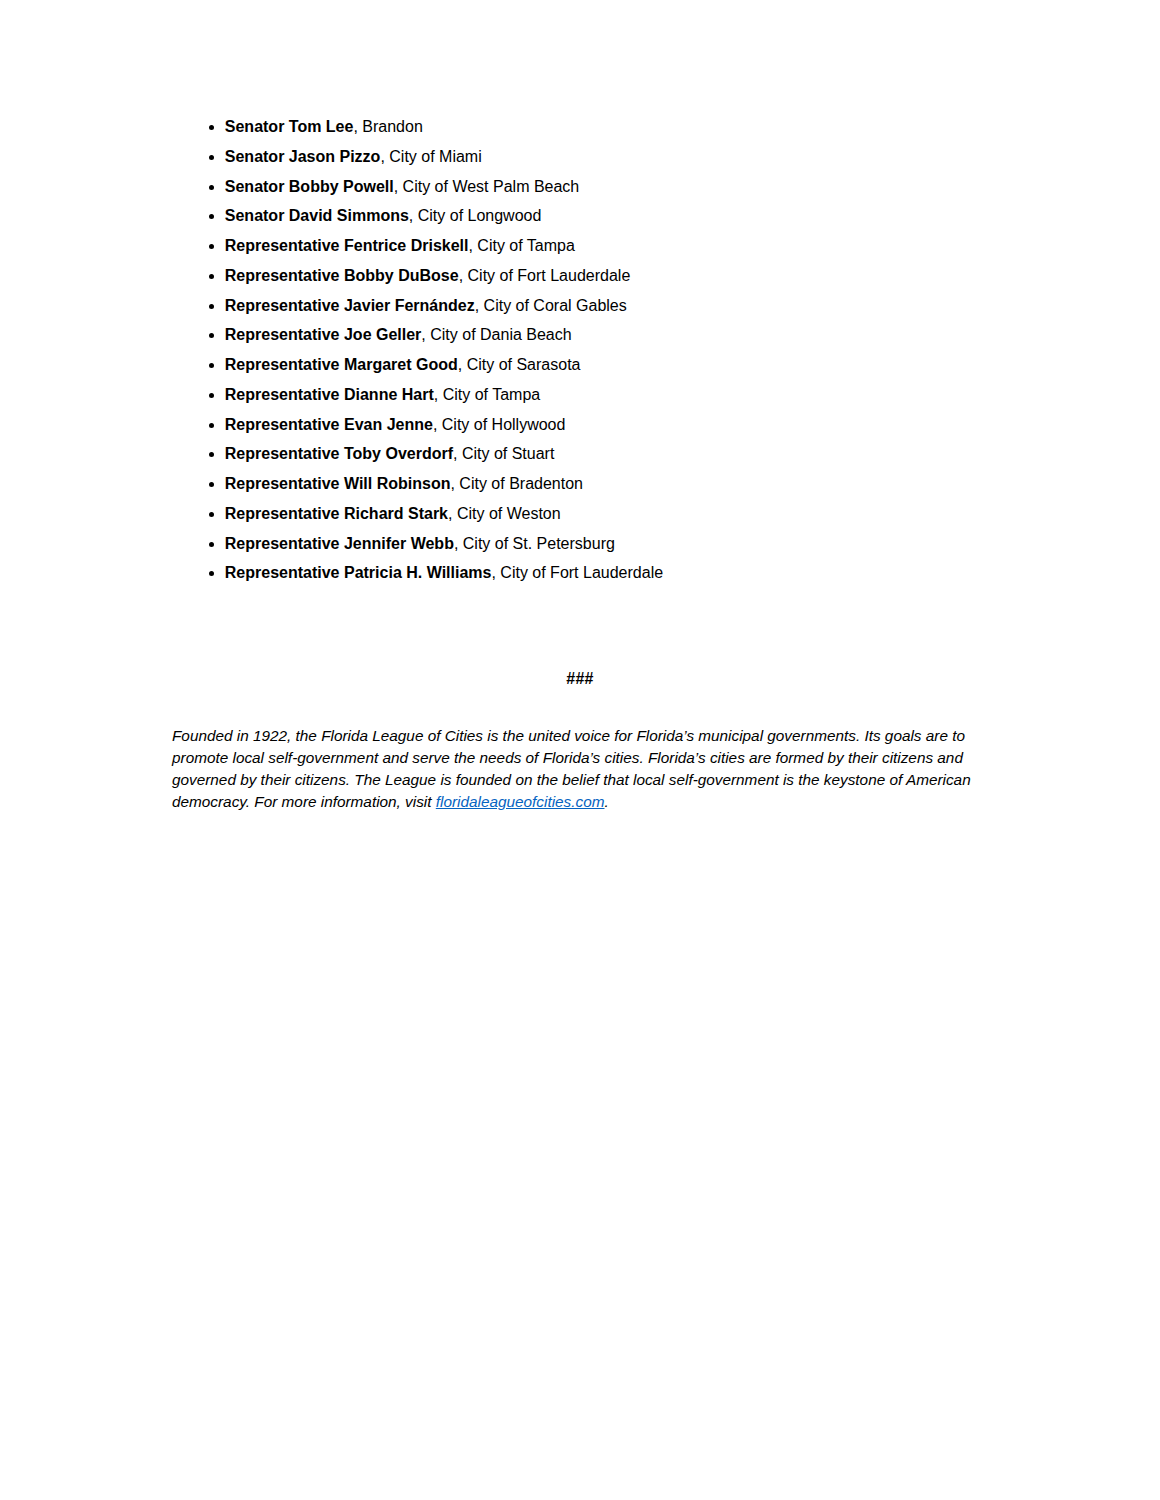Senator Tom Lee, Brandon
Senator Jason Pizzo, City of Miami
Senator Bobby Powell, City of West Palm Beach
Senator David Simmons, City of Longwood
Representative Fentrice Driskell, City of Tampa
Representative Bobby DuBose, City of Fort Lauderdale
Representative Javier Fernández, City of Coral Gables
Representative Joe Geller, City of Dania Beach
Representative Margaret Good, City of Sarasota
Representative Dianne Hart, City of Tampa
Representative Evan Jenne, City of Hollywood
Representative Toby Overdorf, City of Stuart
Representative Will Robinson, City of Bradenton
Representative Richard Stark, City of Weston
Representative Jennifer Webb, City of St. Petersburg
Representative Patricia H. Williams, City of Fort Lauderdale
###
Founded in 1922, the Florida League of Cities is the united voice for Florida’s municipal governments. Its goals are to promote local self-government and serve the needs of Florida’s cities. Florida’s cities are formed by their citizens and governed by their citizens. The League is founded on the belief that local self-government is the keystone of American democracy. For more information, visit floridaleagueofcities.com.